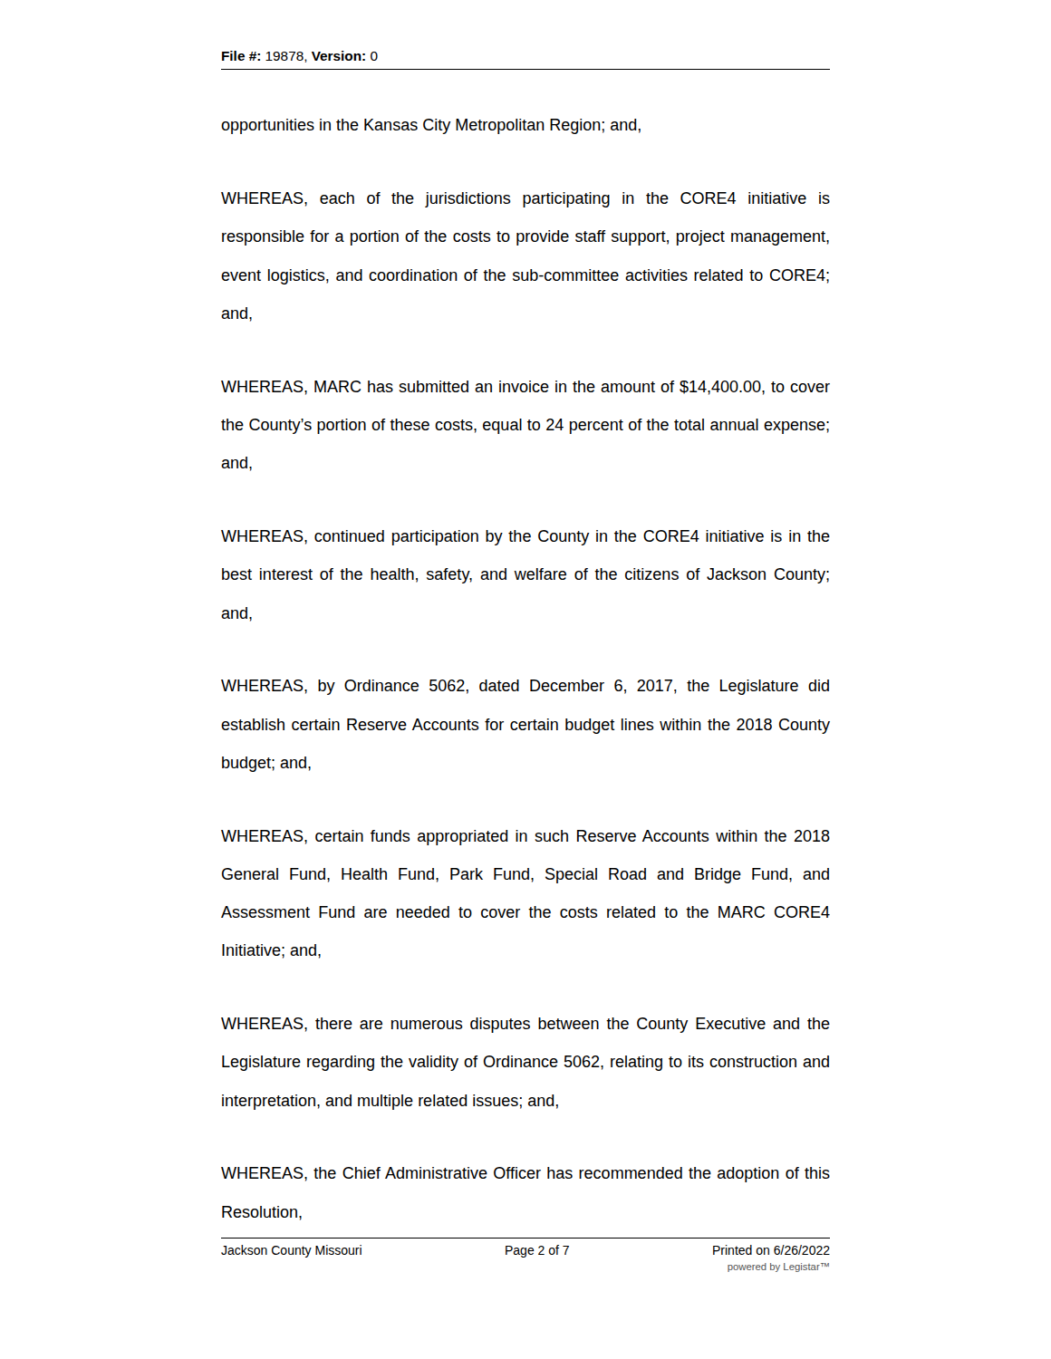File #: 19878, Version: 0
opportunities in the Kansas City Metropolitan Region; and,
WHEREAS, each of the jurisdictions participating in the CORE4 initiative is responsible for a portion of the costs to provide staff support, project management, event logistics, and coordination of the sub-committee activities related to CORE4; and,
WHEREAS, MARC has submitted an invoice in the amount of $14,400.00, to cover the County’s portion of these costs, equal to 24 percent of the total annual expense; and,
WHEREAS, continued participation by the County in the CORE4 initiative is in the best interest of the health, safety, and welfare of the citizens of Jackson County; and,
WHEREAS, by Ordinance 5062, dated December 6, 2017, the Legislature did establish certain Reserve Accounts for certain budget lines within the 2018 County budget; and,
WHEREAS, certain funds appropriated in such Reserve Accounts within the 2018 General Fund, Health Fund, Park Fund, Special Road and Bridge Fund, and Assessment Fund are needed to cover the costs related to the MARC CORE4 Initiative; and,
WHEREAS, there are numerous disputes between the County Executive and the Legislature regarding the validity of Ordinance 5062, relating to its construction and interpretation, and multiple related issues; and,
WHEREAS, the Chief Administrative Officer has recommended the adoption of this Resolution,
Jackson County Missouri
Page 2 of 7
Printed on 6/26/2022
powered by Legistar™